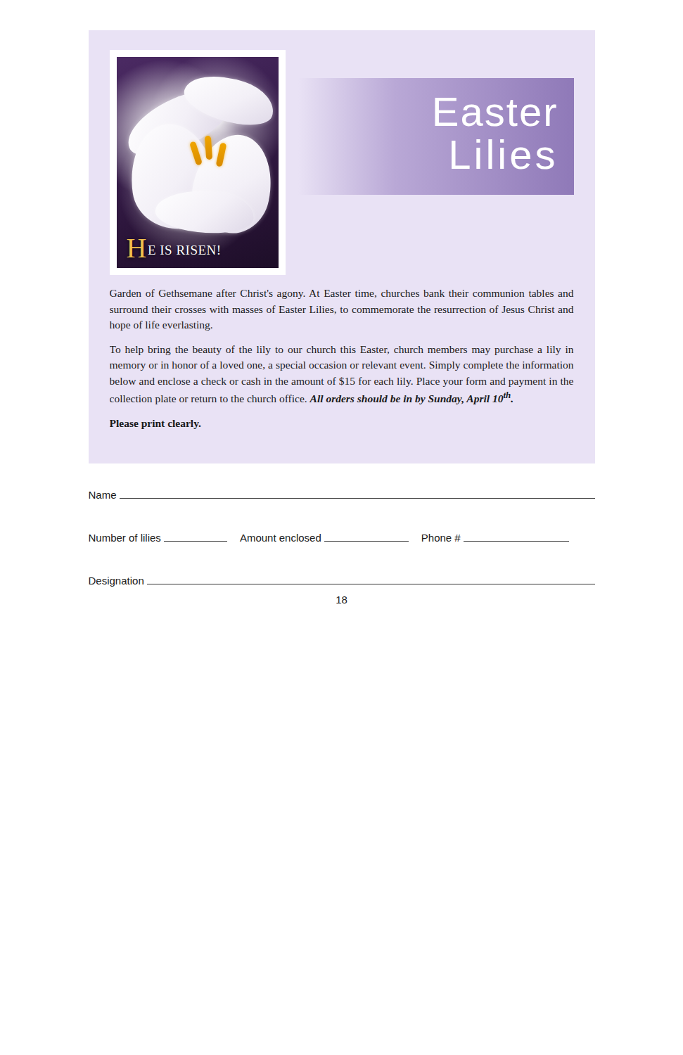HE IS RISEN!
EasterLilies
History, mythology, and art are filled with stories and images that speak of the beauty and majesty of these elegant white flowers. One of the most famous Biblical references is in the Sermon on the Mount, when Christ said, "Consider the lilies of the field, how they grow: they toil not, neither do they spin and yet Solomon in all his glory was not arrayed like one of these."
Often called the "White-Robed Apostles of Hope," lilies are said to have been found growing in the Garden of Gethsemane after Christ's agony. At Easter time, churches bank their communion tables and surround their crosses with masses of Easter Lilies, to commemorate the resurrection of Jesus Christ and hope of life everlasting.
To help bring the beauty of the lily to our church this Easter, church members may purchase a lily in memory or in honor of a loved one, a special occasion or relevant event. Simply complete the information below and enclose a check or cash in the amount of $15 for each lily. Place your form and payment in the collection plate or return to the church office. All orders should be in by Sunday, April 10th.
Please print clearly.
Name
Number of lilies Amount enclosed Phone #
Designation
18